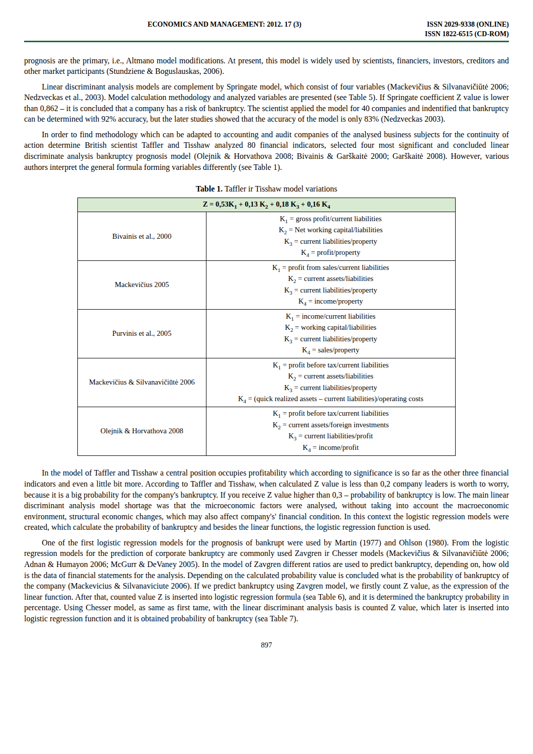ECONOMICS AND MANAGEMENT: 2012. 17 (3)
ISSN 2029-9338 (ONLINE)
ISSN 1822-6515 (CD-ROM)
prognosis are the primary, i.e., Altmano model modifications. At present, this model is widely used by scientists, financiers, investors, creditors and other market participants (Stundziene & Boguslauskas, 2006).
Linear discriminant analysis models are complement by Springate model, which consist of four variables (Mackevičius & Silvanavičiūtė 2006; Nedzveckas et al., 2003). Model calculation methodology and analyzed variables are presented (see Table 5). If Springate coefficient Z value is lower than 0,862 – it is concluded that a company has a risk of bankruptcy. The scientist applied the model for 40 companies and indentified that bankruptcy can be determined with 92% accuracy, but the later studies showed that the accuracy of the model is only 83% (Nedzveckas 2003).
In order to find methodology which can be adapted to accounting and audit companies of the analysed business subjects for the continuity of action determine British scientist Taffler and Tisshaw analyzed 80 financial indicators, selected four most significant and concluded linear discriminate analysis bankruptcy prognosis model (Olejnik & Horvathova 2008; Bivainis & Garškaitė 2000; Garškaitė 2008). However, various authors interpret the general formula forming variables differently (see Table 1).
Table 1. Taffler ir Tisshaw model variations
| Z = 0,53K 1 + 0,13 K 2 + 0,18 K 3 + 0,16 K 4 |
| Bivainis et al., 2000 | K 1 = gross profit/current liabilities K 2 = Net working capital/liabilities K 3 = current liabilities/property K 4 = profit/property |
| Mackevičius 2005 | K 1 = profit from sales/current liabilities K 2 = current assets/liabilities K 3 = current liabilities/property K 4 = income/property |
| Purvinis et al., 2005 | K 1 = income/current liabilities K 2 = working capital/liabilities K 3 = current liabilities/property K 4 = sales/property |
| Mackevičius & Silvanavičiūtė 2006 | K 1 = profit before tax/current liabilities K 2 = current assets/liabilities K 3 = current liabilities/property K 4 = (quick realized assets – current liabilities)/operating costs |
| Olejnik & Horvathova 2008 | K 1 = profit before tax/current liabilities K 2 = current assets/foreign investments K 3 = current liabilities/profit K 4 = income/profit |
In the model of Taffler and Tisshaw a central position occupies profitability which according to significance is so far as the other three financial indicators and even a little bit more. According to Taffler and Tisshaw, when calculated Z value is less than 0,2 company leaders is worth to worry, because it is a big probability for the company's bankruptcy. If you receive Z value higher than 0,3 – probability of bankruptcy is low. The main linear discriminant analysis model shortage was that the microeconomic factors were analysed, without taking into account the macroeconomic environment, structural economic changes, which may also affect company's' financial condition. In this context the logistic regression models were created, which calculate the probability of bankruptcy and besides the linear functions, the logistic regression function is used.
One of the first logistic regression models for the prognosis of bankrupt were used by Martin (1977) and Ohlson (1980). From the logistic regression models for the prediction of corporate bankruptcy are commonly used Zavgren ir Chesser models (Mackevičius & Silvanavičiūtė 2006; Adnan & Humayon 2006; McGurr & DeVaney 2005). In the model of Zavgren different ratios are used to predict bankruptcy, depending on, how old is the data of financial statements for the analysis. Depending on the calculated probability value is concluded what is the probability of bankruptcy of the company (Mackevicius & Silvanaviciute 2006). If we predict bankruptcy using Zavgren model, we firstly count Z value, as the expression of the linear function. After that, counted value Z is inserted into logistic regression formula (sea Table 6), and it is determined the bankruptcy probability in percentage. Using Chesser model, as same as first tame, with the linear discriminant analysis basis is counted Z value, which later is inserted into logistic regression function and it is obtained probability of bankruptcy (sea Table 7).
897